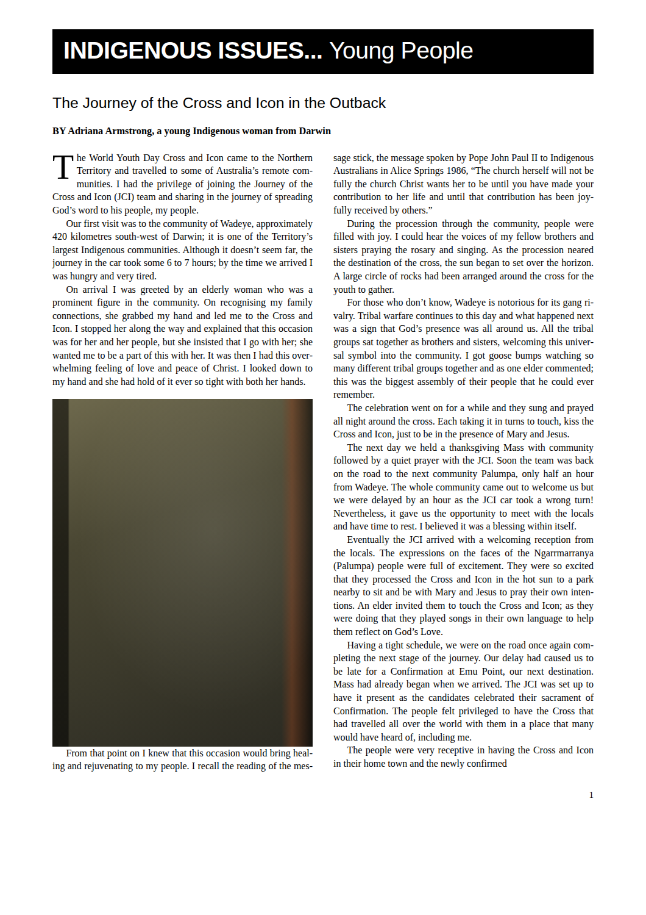INDIGENOUS ISSUES... Young People
The Journey of the Cross and Icon in the Outback
BY Adriana Armstrong, a young Indigenous woman from Darwin
The World Youth Day Cross and Icon came to the Northern Territory and travelled to some of Australia’s remote communities. I had the privilege of joining the Journey of the Cross and Icon (JCI) team and sharing in the journey of spreading God’s word to his people, my people.
Our first visit was to the community of Wadeye, approximately 420 kilometres south-west of Darwin; it is one of the Territory’s largest Indigenous communities. Although it doesn’t seem far, the journey in the car took some 6 to 7 hours; by the time we arrived I was hungry and very tired.
On arrival I was greeted by an elderly woman who was a prominent figure in the community. On recognising my family connections, she grabbed my hand and led me to the Cross and Icon. I stopped her along the way and explained that this occasion was for her and her people, but she insisted that I go with her; she wanted me to be a part of this with her. It was then I had this overwhelming feeling of love and peace of Christ. I looked down to my hand and she had hold of it ever so tight with both her hands.
From that point on I knew that this occasion would bring healing and rejuvenating to my people. I recall the reading of the message stick, the message spoken by Pope John Paul II to Indigenous Australians in Alice Springs 1986, “The church herself will not be fully the church Christ wants her to be until you have made your contribution to her life and until that contribution has been joyfully received by others.”
During the procession through the community, people were filled with joy. I could hear the voices of my fellow brothers and sisters praying the rosary and singing. As the procession neared the destination of the cross, the sun began to set over the horizon. A large circle of rocks had been arranged around the cross for the youth to gather.
For those who don’t know, Wadeye is notorious for its gang rivalry. Tribal warfare continues to this day and what happened next was a sign that God’s presence was all around us. All the tribal groups sat together as brothers and sisters, welcoming this universal symbol into the community. I got goose bumps watching so many different tribal groups together and as one elder commented; this was the biggest assembly of their people that he could ever remember.
The celebration went on for a while and they sung and prayed all night around the cross. Each taking it in turns to touch, kiss the Cross and Icon, just to be in the presence of Mary and Jesus.
The next day we held a thanksgiving Mass with community followed by a quiet prayer with the JCI. Soon the team was back on the road to the next community Palumpa, only half an hour from Wadeye. The whole community came out to welcome us but we were delayed by an hour as the JCI car took a wrong turn! Nevertheless, it gave us the opportunity to meet with the locals and have time to rest. I believed it was a blessing within itself.
Eventually the JCI arrived with a welcoming reception from the locals. The expressions on the faces of the Ngarrmarranya (Palumpa) people were full of excitement. They were so excited that they processed the Cross and Icon in the hot sun to a park nearby to sit and be with Mary and Jesus to pray their own intentions. An elder invited them to touch the Cross and Icon; as they were doing that they played songs in their own language to help them reflect on God’s Love.
Having a tight schedule, we were on the road once again completing the next stage of the journey. Our delay had caused us to be late for a Confirmation at Emu Point, our next destination. Mass had already began when we arrived. The JCI was set up to have it present as the candidates celebrated their sacrament of Confirmation. The people felt privileged to have the Cross that had travelled all over the world with them in a place that many would have heard of, including me.
The people were very receptive in having the Cross and Icon in their home town and the newly confirmed
1